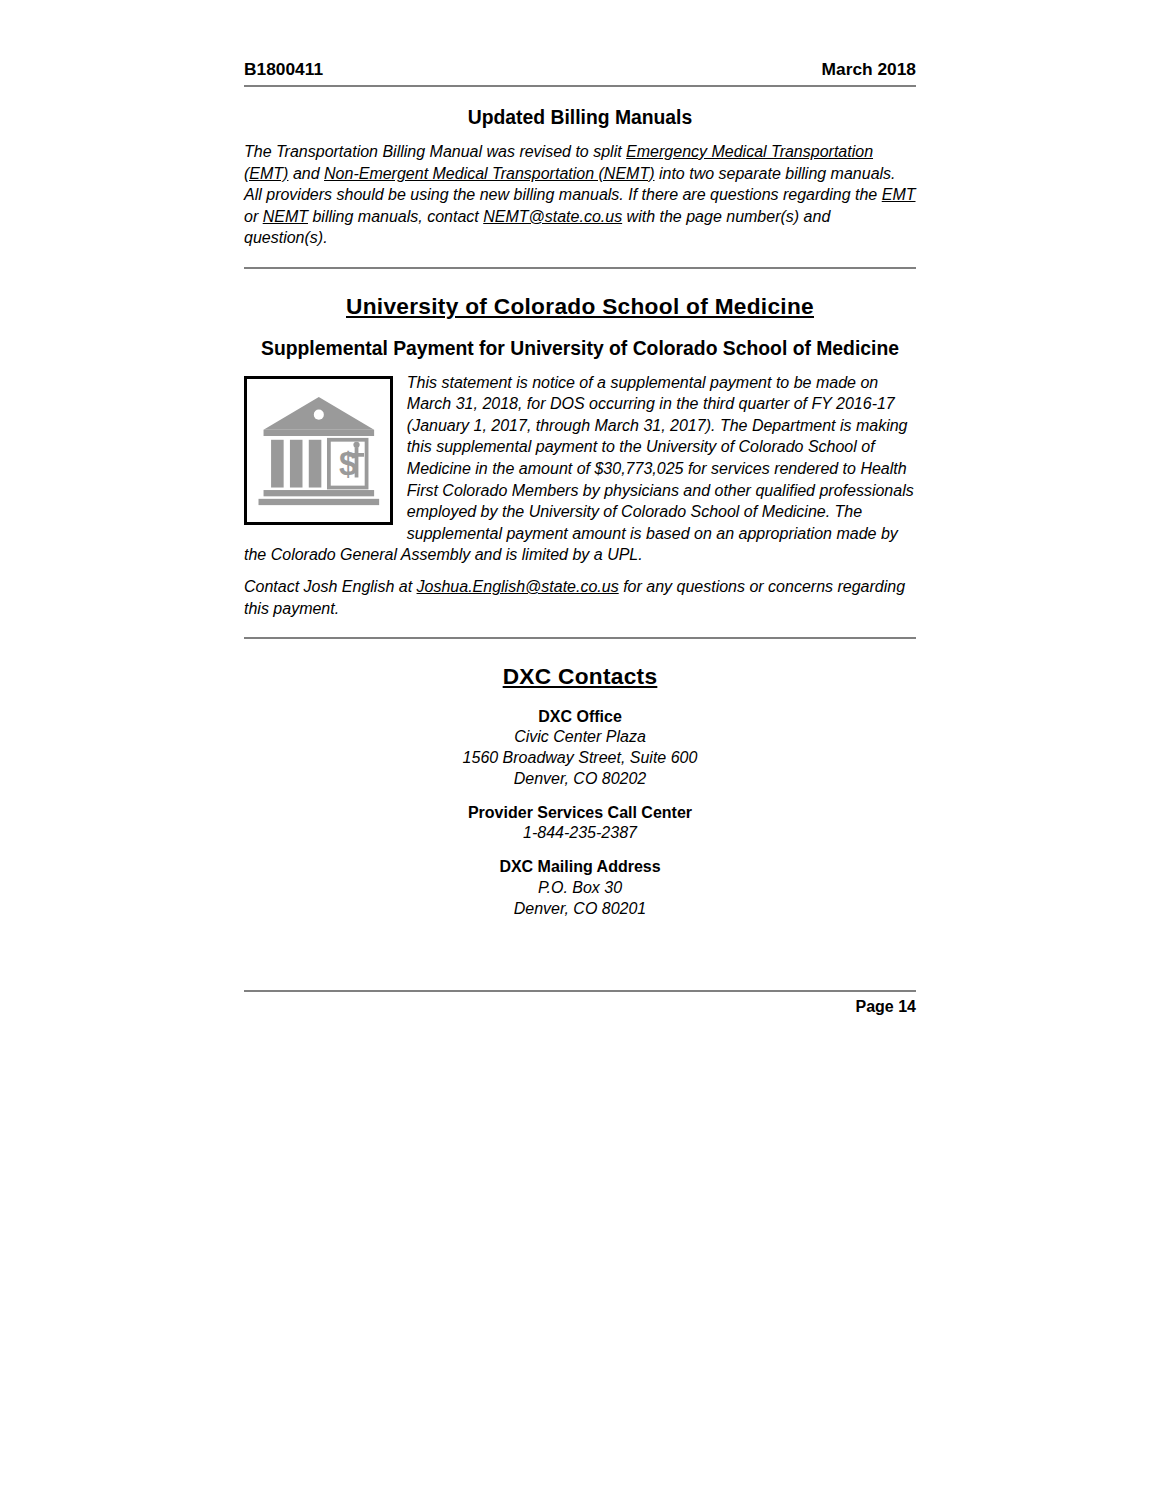B1800411 March 2018
Updated Billing Manuals
The Transportation Billing Manual was revised to split Emergency Medical Transportation (EMT) and Non-Emergent Medical Transportation (NEMT) into two separate billing manuals. All providers should be using the new billing manuals. If there are questions regarding the EMT or NEMT billing manuals, contact NEMT@state.co.us with the page number(s) and question(s).
University of Colorado School of Medicine
Supplemental Payment for University of Colorado School of Medicine
$
This statement is notice of a supplemental payment to be made on March 31, 2018, for DOS occurring in the third quarter of FY 2016-17 (January 1, 2017, through March 31, 2017). The Department is making this supplemental payment to the University of Colorado School of Medicine in the amount of $30,773,025 for services rendered to Health First Colorado Members by physicians and other qualified professionals employed by the University of Colorado School of Medicine. The supplemental payment amount is based on an appropriation made by the Colorado General Assembly and is limited by a UPL.
Contact Josh English at Joshua.English@state.co.us for any questions or concerns regarding this payment.
DXC Contacts
DXC Office
Civic Center Plaza
1560 Broadway Street, Suite 600
Denver, CO 80202
Provider Services Call Center
1-844-235-2387
DXC Mailing Address
P.O. Box 30
Denver, CO 80201
Page 14